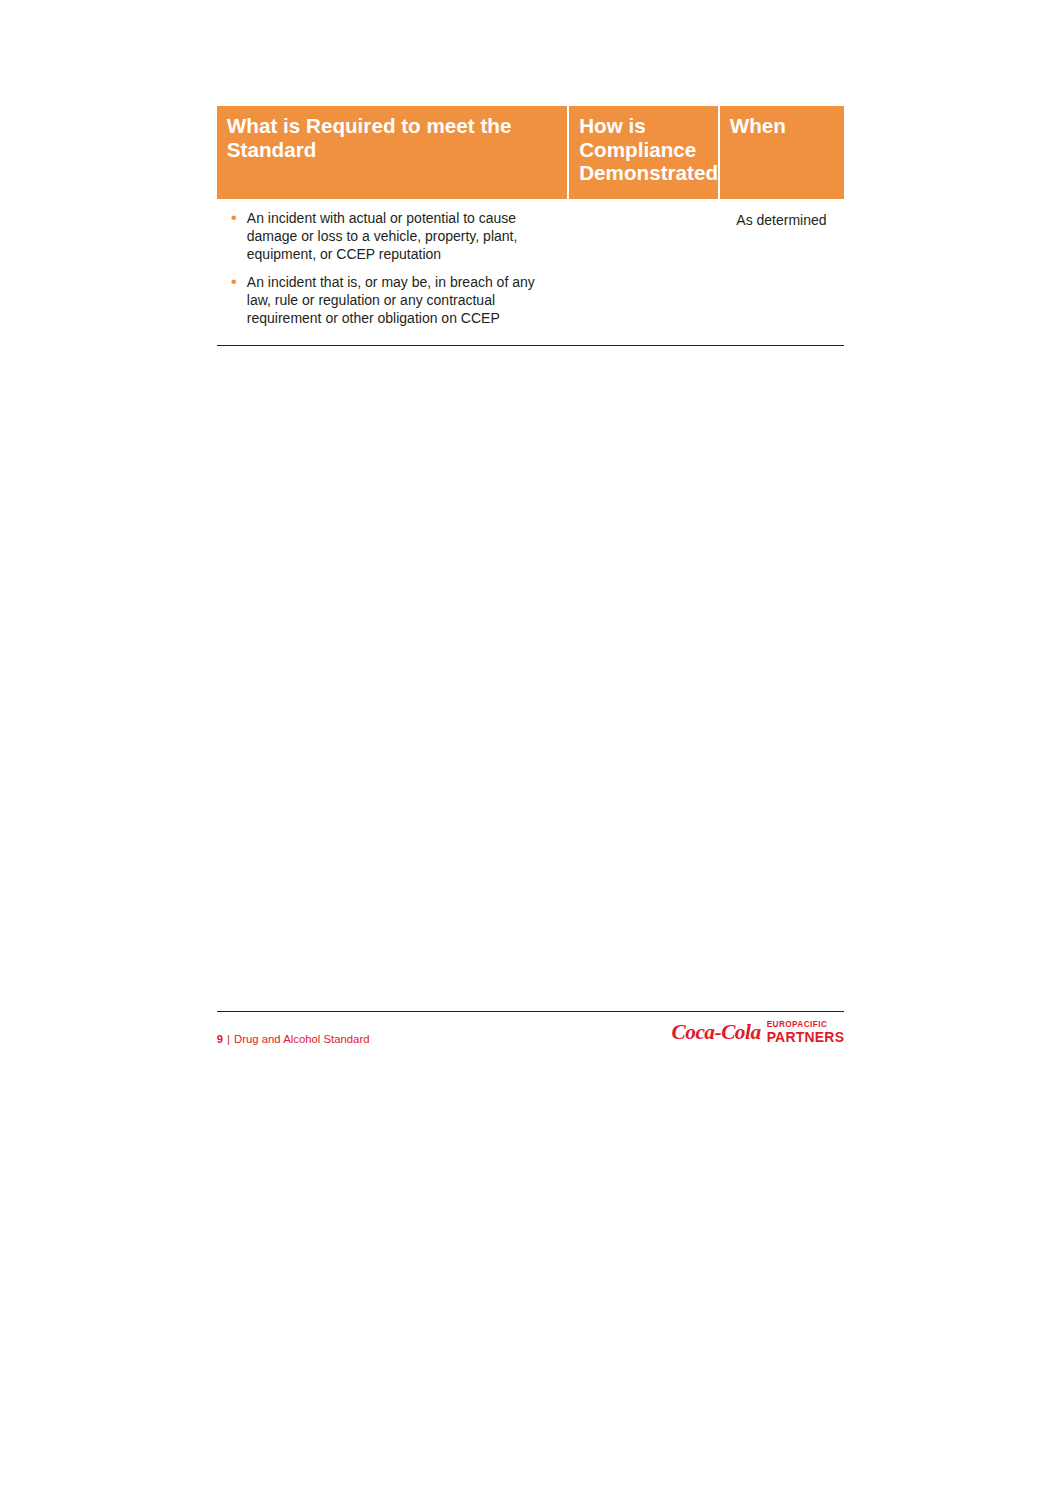| What is Required to meet the Standard | How is Compliance Demonstrated | When |
| --- | --- | --- |
| An incident with actual or potential to cause damage or loss to a vehicle, property, plant, equipment, or CCEP reputation An incident that is, or may be, in breach of any law, rule or regulation or any contractual requirement or other obligation on CCEP | | As determined |
9|Drug and Alcohol Standard
Coca-Cola EUROPACIFIC PARTNERS